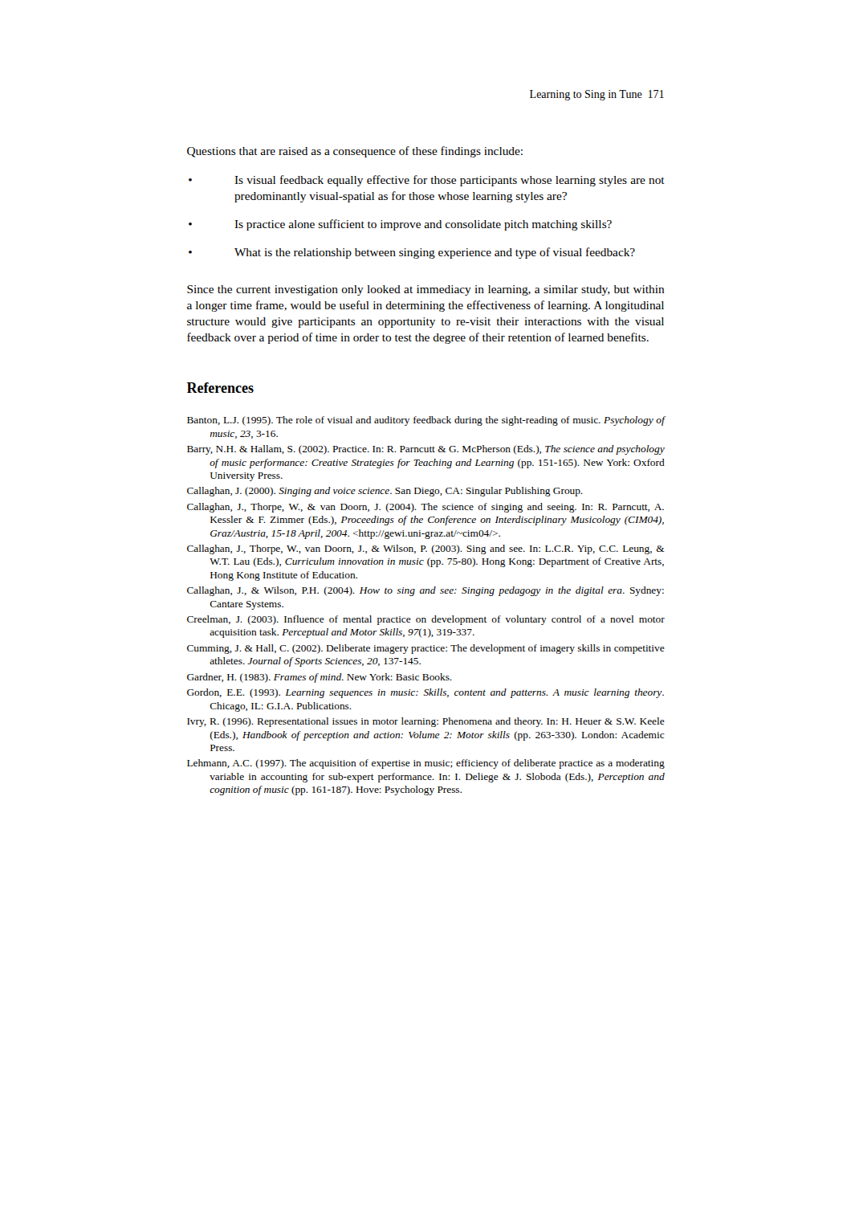Learning to Sing in Tune 171
Questions that are raised as a consequence of these findings include:
Is visual feedback equally effective for those participants whose learning styles are not predominantly visual-spatial as for those whose learning styles are?
Is practice alone sufficient to improve and consolidate pitch matching skills?
What is the relationship between singing experience and type of visual feedback?
Since the current investigation only looked at immediacy in learning, a similar study, but within a longer time frame, would be useful in determining the effectiveness of learning. A longitudinal structure would give participants an opportunity to re-visit their interactions with the visual feedback over a period of time in order to test the degree of their retention of learned benefits.
References
Banton, L.J. (1995). The role of visual and auditory feedback during the sight-reading of music. Psychology of music, 23, 3-16.
Barry, N.H. & Hallam, S. (2002). Practice. In: R. Parncutt & G. McPherson (Eds.), The science and psychology of music performance: Creative Strategies for Teaching and Learning (pp. 151-165). New York: Oxford University Press.
Callaghan, J. (2000). Singing and voice science. San Diego, CA: Singular Publishing Group.
Callaghan, J., Thorpe, W., & van Doorn, J. (2004). The science of singing and seeing. In: R. Parncutt, A. Kessler & F. Zimmer (Eds.), Proceedings of the Conference on Interdisciplinary Musicology (CIM04), Graz/Austria, 15-18 April, 2004. <http://gewi.uni-graz.at/~cim04/>.
Callaghan, J., Thorpe, W., van Doorn, J., & Wilson, P. (2003). Sing and see. In: L.C.R. Yip, C.C. Leung, & W.T. Lau (Eds.), Curriculum innovation in music (pp. 75-80). Hong Kong: Department of Creative Arts, Hong Kong Institute of Education.
Callaghan, J., & Wilson, P.H. (2004). How to sing and see: Singing pedagogy in the digital era. Sydney: Cantare Systems.
Creelman, J. (2003). Influence of mental practice on development of voluntary control of a novel motor acquisition task. Perceptual and Motor Skills, 97(1), 319-337.
Cumming, J. & Hall, C. (2002). Deliberate imagery practice: The development of imagery skills in competitive athletes. Journal of Sports Sciences, 20, 137-145.
Gardner, H. (1983). Frames of mind. New York: Basic Books.
Gordon, E.E. (1993). Learning sequences in music: Skills, content and patterns. A music learning theory. Chicago, IL: G.I.A. Publications.
Ivry, R. (1996). Representational issues in motor learning: Phenomena and theory. In: H. Heuer & S.W. Keele (Eds.), Handbook of perception and action: Volume 2: Motor skills (pp. 263-330). London: Academic Press.
Lehmann, A.C. (1997). The acquisition of expertise in music; efficiency of deliberate practice as a moderating variable in accounting for sub-expert performance. In: I. Deliege & J. Sloboda (Eds.), Perception and cognition of music (pp. 161-187). Hove: Psychology Press.